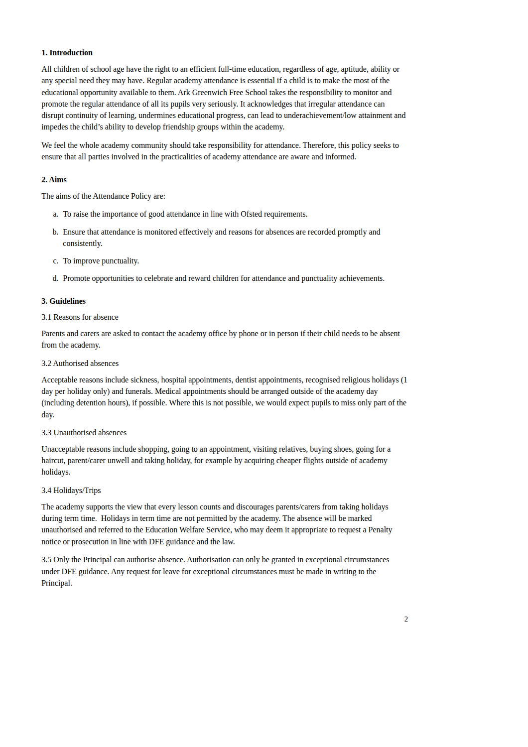1. Introduction
All children of school age have the right to an efficient full-time education, regardless of age, aptitude, ability or any special need they may have. Regular academy attendance is essential if a child is to make the most of the educational opportunity available to them. Ark Greenwich Free School takes the responsibility to monitor and promote the regular attendance of all its pupils very seriously. It acknowledges that irregular attendance can disrupt continuity of learning, undermines educational progress, can lead to underachievement/low attainment and impedes the child’s ability to develop friendship groups within the academy.
We feel the whole academy community should take responsibility for attendance. Therefore, this policy seeks to ensure that all parties involved in the practicalities of academy attendance are aware and informed.
2. Aims
The aims of the Attendance Policy are:
To raise the importance of good attendance in line with Ofsted requirements.
Ensure that attendance is monitored effectively and reasons for absences are recorded promptly and consistently.
To improve punctuality.
Promote opportunities to celebrate and reward children for attendance and punctuality achievements.
3. Guidelines
3.1 Reasons for absence
Parents and carers are asked to contact the academy office by phone or in person if their child needs to be absent from the academy.
3.2 Authorised absences
Acceptable reasons include sickness, hospital appointments, dentist appointments, recognised religious holidays (1 day per holiday only) and funerals. Medical appointments should be arranged outside of the academy day (including detention hours), if possible. Where this is not possible, we would expect pupils to miss only part of the day.
3.3 Unauthorised absences
Unacceptable reasons include shopping, going to an appointment, visiting relatives, buying shoes, going for a haircut, parent/carer unwell and taking holiday, for example by acquiring cheaper flights outside of academy holidays.
3.4 Holidays/Trips
The academy supports the view that every lesson counts and discourages parents/carers from taking holidays during term time. Holidays in term time are not permitted by the academy. The absence will be marked unauthorised and referred to the Education Welfare Service, who may deem it appropriate to request a Penalty notice or prosecution in line with DFE guidance and the law.
3.5 Only the Principal can authorise absence. Authorisation can only be granted in exceptional circumstances under DFE guidance. Any request for leave for exceptional circumstances must be made in writing to the Principal.
2